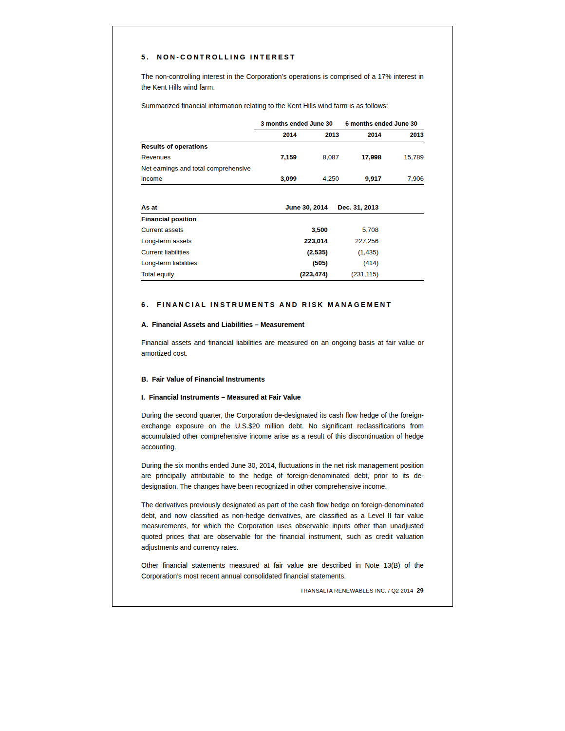5. Non-Controlling Interest
The non-controlling interest in the Corporation’s operations is comprised of a 17% interest in the Kent Hills wind farm.
Summarized financial information relating to the Kent Hills wind farm is as follows:
| | 3 months ended June 30 | 6 months ended June 30 |
| --- | --- | --- |
| | 2014 | 2013 | 2014 | 2013 |
| Results of operations | | | | |
| Revenues | 7,159 | 8,087 | 17,998 | 15,789 |
| Net earnings and total comprehensive income | 3,099 | 4,250 | 9,917 | 7,906 |
| As at | June 30, 2014 | Dec. 31, 2013 | |
| --- | --- | --- | --- |
| Financial position | | | |
| Current assets | 3,500 | 5,708 | |
| Long-term assets | 223,014 | 227,256 | |
| Current liabilities | (2,535) | (1,435) | |
| Long-term liabilities | (505) | (414) | |
| Total equity | (223,474) | (231,115) | |
6. Financial Instruments and Risk Management
A. Financial Assets and Liabilities – Measurement
Financial assets and financial liabilities are measured on an ongoing basis at fair value or amortized cost.
B. Fair Value of Financial Instruments
I. Financial Instruments – Measured at Fair Value
During the second quarter, the Corporation de-designated its cash flow hedge of the foreign-exchange exposure on the U.S.$20 million debt. No significant reclassifications from accumulated other comprehensive income arise as a result of this discontinuation of hedge accounting.
During the six months ended June 30, 2014, fluctuations in the net risk management position are principally attributable to the hedge of foreign-denominated debt, prior to its de-designation. The changes have been recognized in other comprehensive income.
The derivatives previously designated as part of the cash flow hedge on foreign-denominated debt, and now classified as non-hedge derivatives, are classified as a Level II fair value measurements, for which the Corporation uses observable inputs other than unadjusted quoted prices that are observable for the financial instrument, such as credit valuation adjustments and currency rates.
Other financial statements measured at fair value are described in Note 13(B) of the Corporation’s most recent annual consolidated financial statements.
TRANSALTA RENEWABLES INC. / Q2 2014 29